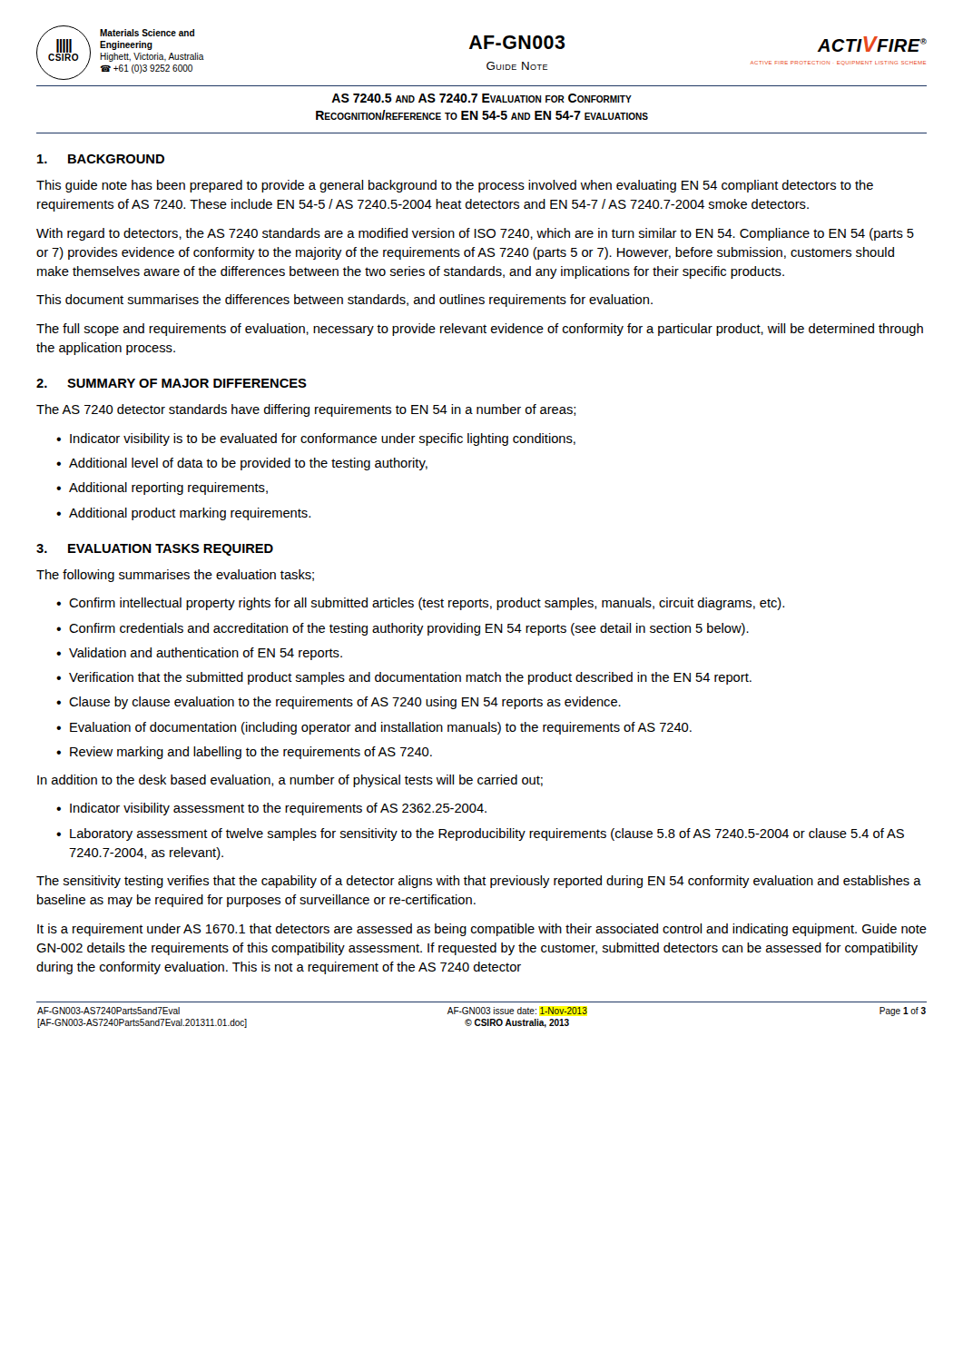||||| CSIRO
Materials Science and
Engineering
Highett, Victoria, Australia
☎ +61 (0)3 9252 6000
AF-GN003
Guide Note
ACTIVFIRE®
ACTIVE FIRE PROTECTION · EQUIPMENT LISTING SCHEME
AS 7240.5 and AS 7240.7 Evaluation for Conformity
Recognition/reference to EN 54-5 and EN 54-7 evaluations
1. BACKGROUND
This guide note has been prepared to provide a general background to the process involved when evaluating EN 54 compliant detectors to the requirements of AS 7240. These include EN 54-5 / AS 7240.5-2004 heat detectors and EN 54-7 / AS 7240.7-2004 smoke detectors.
With regard to detectors, the AS 7240 standards are a modified version of ISO 7240, which are in turn similar to EN 54. Compliance to EN 54 (parts 5 or 7) provides evidence of conformity to the majority of the requirements of AS 7240 (parts 5 or 7). However, before submission, customers should make themselves aware of the differences between the two series of standards, and any implications for their specific products.
This document summarises the differences between standards, and outlines requirements for evaluation.
The full scope and requirements of evaluation, necessary to provide relevant evidence of conformity for a particular product, will be determined through the application process.
2. SUMMARY OF MAJOR DIFFERENCES
The AS 7240 detector standards have differing requirements to EN 54 in a number of areas;
Indicator visibility is to be evaluated for conformance under specific lighting conditions,
Additional level of data to be provided to the testing authority,
Additional reporting requirements,
Additional product marking requirements.
3. EVALUATION TASKS REQUIRED
The following summarises the evaluation tasks;
Confirm intellectual property rights for all submitted articles (test reports, product samples, manuals, circuit diagrams, etc).
Confirm credentials and accreditation of the testing authority providing EN 54 reports (see detail in section 5 below).
Validation and authentication of EN 54 reports.
Verification that the submitted product samples and documentation match the product described in the EN 54 report.
Clause by clause evaluation to the requirements of AS 7240 using EN 54 reports as evidence.
Evaluation of documentation (including operator and installation manuals) to the requirements of AS 7240.
Review marking and labelling to the requirements of AS 7240.
In addition to the desk based evaluation, a number of physical tests will be carried out;
Indicator visibility assessment to the requirements of AS 2362.25-2004.
Laboratory assessment of twelve samples for sensitivity to the Reproducibility requirements (clause 5.8 of AS 7240.5-2004 or clause 5.4 of AS 7240.7-2004, as relevant).
The sensitivity testing verifies that the capability of a detector aligns with that previously reported during EN 54 conformity evaluation and establishes a baseline as may be required for purposes of surveillance or re-certification.
It is a requirement under AS 1670.1 that detectors are assessed as being compatible with their associated control and indicating equipment. Guide note GN-002 details the requirements of this compatibility assessment. If requested by the customer, submitted detectors can be assessed for compatibility during the conformity evaluation. This is not a requirement of the AS 7240 detector
| AF-GN003-AS7240Parts5and7Eval [AF-GN003-AS7240Parts5and7Eval.201311.01.doc] | AF-GN003 issue date: 1-Nov-2013 © CSIRO Australia, 2013 | Page 1 of 3 |